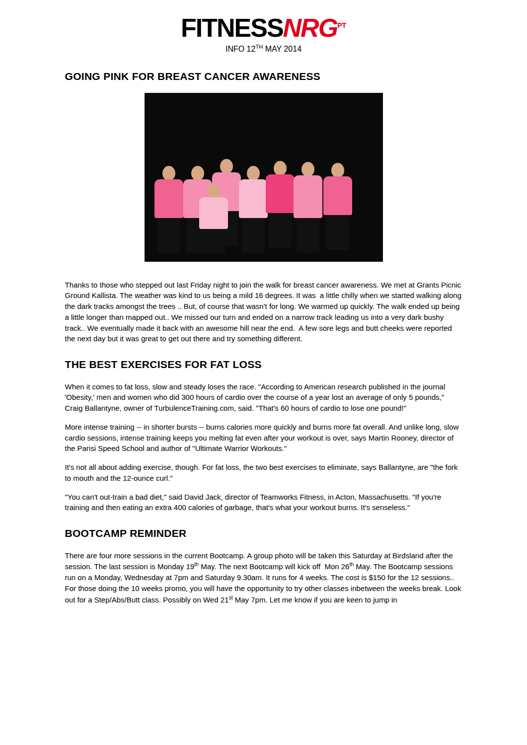FITNESSNRG PT
INFO 12TH MAY 2014
GOING PINK FOR BREAST CANCER AWARENESS
Thanks to those who stepped out last Friday night to join the walk for breast cancer awareness. We met at Grants Picnic Ground Kallista. The weather was kind to us being a mild 16 degrees. It was a little chilly when we started walking along the dark tracks amongst the trees .. But, of course that wasn't for long. We warmed up quickly. The walk ended up being a little longer than mapped out.. We missed our turn and ended on a narrow track leading us into a very dark bushy track.. We eventually made it back with an awesome hill near the end. A few sore legs and butt cheeks were reported the next day but it was great to get out there and try something different.
THE BEST EXERCISES FOR FAT LOSS
When it comes to fat loss, slow and steady loses the race. "According to American research published in the journal 'Obesity,' men and women who did 300 hours of cardio over the course of a year lost an average of only 5 pounds," Craig Ballantyne, owner of TurbulenceTraining.com, said. "That's 60 hours of cardio to lose one pound!"
More intense training -- in shorter bursts -- burns calories more quickly and burns more fat overall. And unlike long, slow cardio sessions, intense training keeps you melting fat even after your workout is over, says Martin Rooney, director of the Parisi Speed School and author of "Ultimate Warrior Workouts."
It's not all about adding exercise, though. For fat loss, the two best exercises to eliminate, says Ballantyne, are "the fork to mouth and the 12-ounce curl."
"You can't out-train a bad diet," said David Jack, director of Teamworks Fitness, in Acton, Massachusetts. "If you're training and then eating an extra 400 calories of garbage, that's what your workout burns. It's senseless."
BOOTCAMP REMINDER
There are four more sessions in the current Bootcamp. A group photo will be taken this Saturday at Birdsland after the session. The last session is Monday 19th May. The next Bootcamp will kick off Mon 26th May. The Bootcamp sessions run on a Monday, Wednesday at 7pm and Saturday 9.30am. It runs for 4 weeks. The cost is $150 for the 12 sessions.. For those doing the 10 weeks promo, you will have the opportunity to try other classes inbetween the weeks break. Look out for a Step/Abs/Butt class. Possibly on Wed 21st May 7pm. Let me know if you are keen to jump in